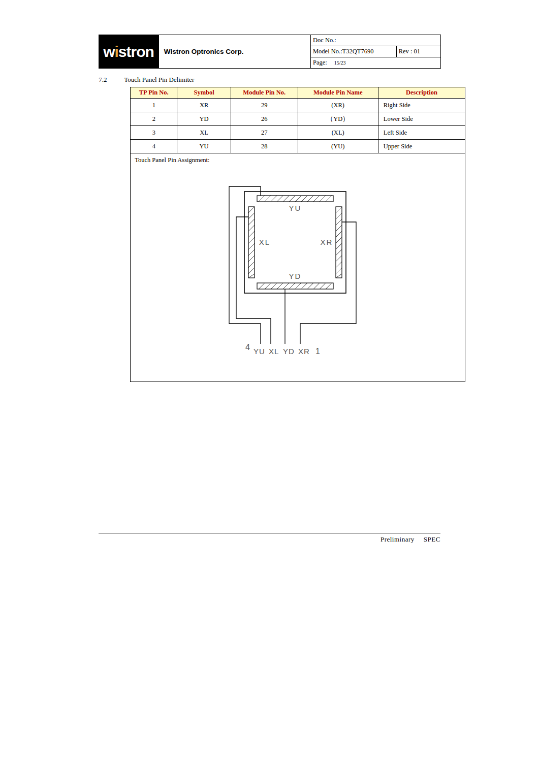wistron
Wistron Optronics Corp.
| Doc No.: |
| Model No.:T32QT7690 | Rev : 01 |
| Page: 15/23 |
7.2 Touch Panel Pin Delimiter
| TP Pin No. | Symbol | Module Pin No. | Module Pin Name | Description |
| --- | --- | --- | --- | --- |
| 1 | XR | 29 | (XR) | Right Side |
| 2 | YD | 26 | （YD） | Lower Side |
| 3 | XL | 27 | (XL) | Left Side |
| 4 | YU | 28 | (YU) | Upper Side |
Touch Panel Pin Assignment:
YU XL XR YD 4 YU XL YD XR 1
Preliminary SPEC